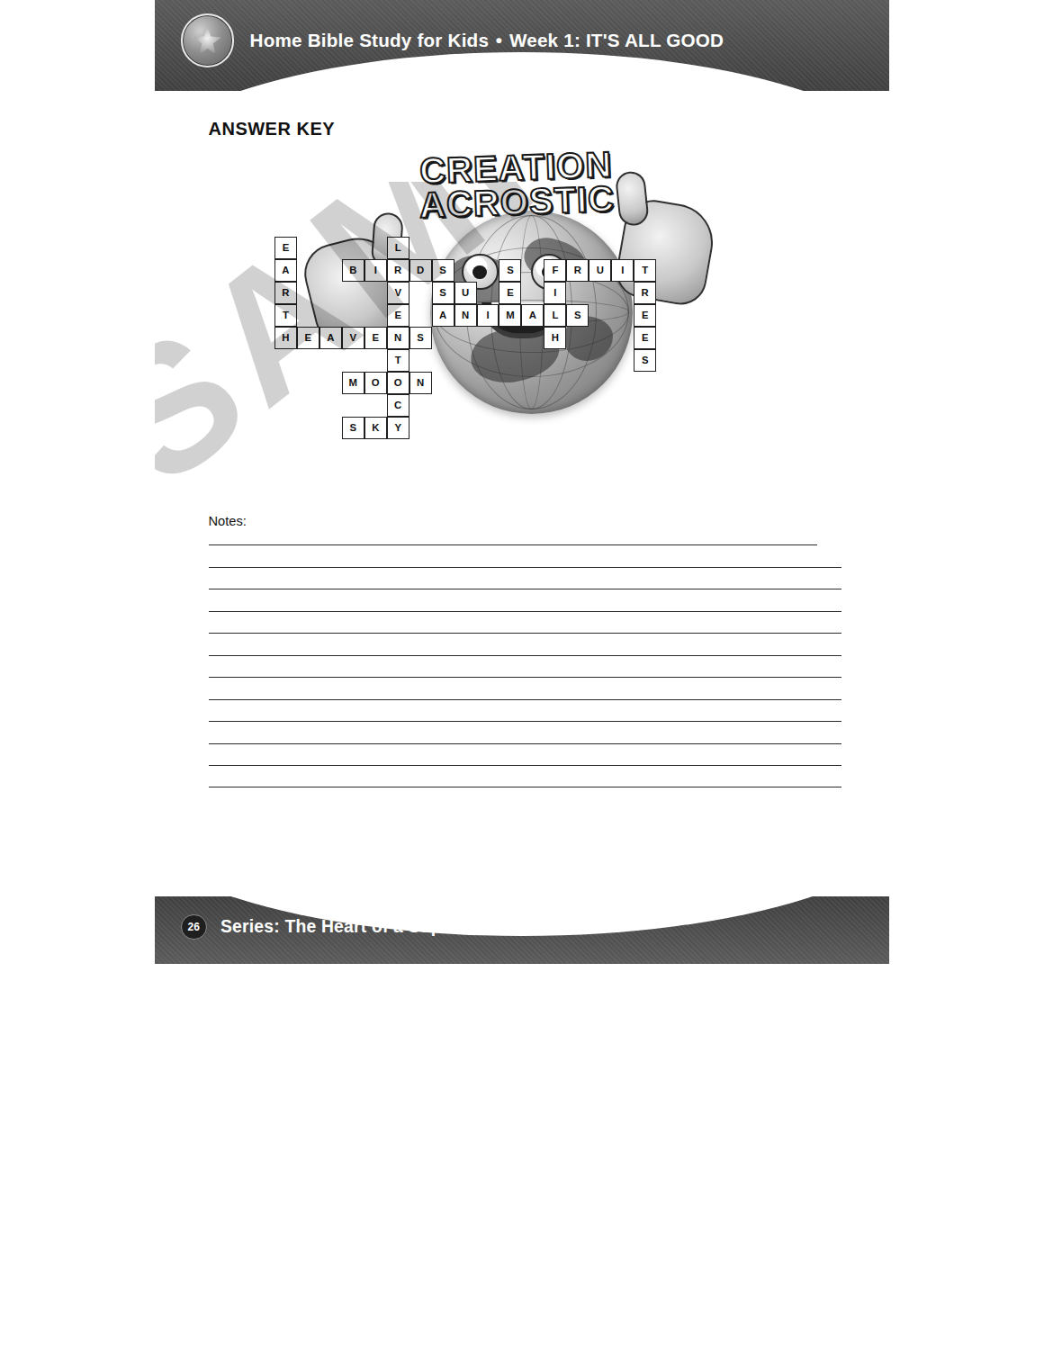Home Bible Study for Kids•Week 1: IT'S ALL GOOD
SAMPLE
ANSWER KEY
CREATION
ACROSTIC
E
L
A
B
I
R
D
S
S
F
R
U
I
T
R
V
S
U
E
I
R
T
E
A
N
I
M
A
L
S
E
H
E
A
V
E
N
S
H
E
T
S
M
O
O
N
C
S
K
Y
Notes:
26
Series: The Heart of a Superkid